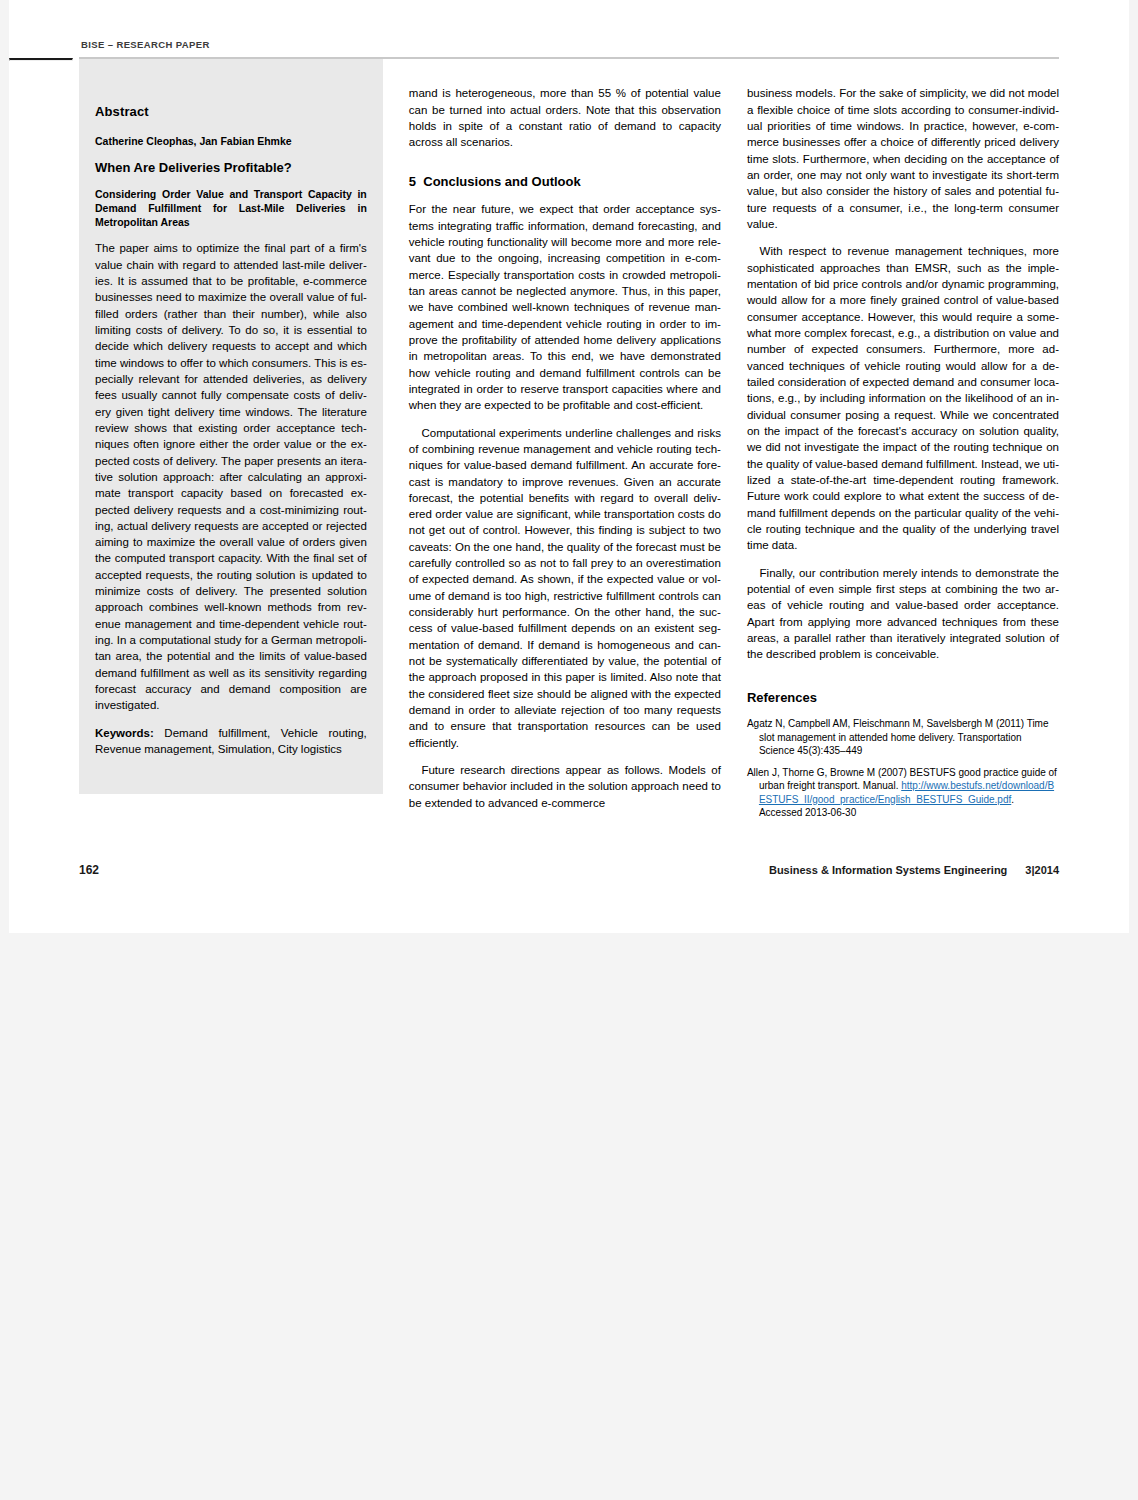BISE – RESEARCH PAPER
Abstract
Catherine Cleophas, Jan Fabian Ehmke
When Are Deliveries Profitable?
Considering Order Value and Transport Capacity in Demand Fulfillment for Last-Mile Deliveries in Metropolitan Areas
The paper aims to optimize the final part of a firm's value chain with regard to attended last-mile deliveries. It is assumed that to be profitable, e-commerce businesses need to maximize the overall value of fulfilled orders (rather than their number), while also limiting costs of delivery. To do so, it is essential to decide which delivery requests to accept and which time windows to offer to which consumers. This is especially relevant for attended deliveries, as delivery fees usually cannot fully compensate costs of delivery given tight delivery time windows. The literature review shows that existing order acceptance techniques often ignore either the order value or the expected costs of delivery. The paper presents an iterative solution approach: after calculating an approximate transport capacity based on forecasted expected delivery requests and a cost-minimizing routing, actual delivery requests are accepted or rejected aiming to maximize the overall value of orders given the computed transport capacity. With the final set of accepted requests, the routing solution is updated to minimize costs of delivery. The presented solution approach combines well-known methods from revenue management and time-dependent vehicle routing. In a computational study for a German metropolitan area, the potential and the limits of value-based demand fulfillment as well as its sensitivity regarding forecast accuracy and demand composition are investigated.
Keywords: Demand fulfillment, Vehicle routing, Revenue management, Simulation, City logistics
mand is heterogeneous, more than 55 % of potential value can be turned into actual orders. Note that this observation holds in spite of a constant ratio of demand to capacity across all scenarios.
5 Conclusions and Outlook
For the near future, we expect that order acceptance systems integrating traffic information, demand forecasting, and vehicle routing functionality will become more and more relevant due to the ongoing, increasing competition in e-commerce. Especially transportation costs in crowded metropolitan areas cannot be neglected anymore. Thus, in this paper, we have combined well-known techniques of revenue management and time-dependent vehicle routing in order to improve the profitability of attended home delivery applications in metropolitan areas. To this end, we have demonstrated how vehicle routing and demand fulfillment controls can be integrated in order to reserve transport capacities where and when they are expected to be profitable and cost-efficient.
Computational experiments underline challenges and risks of combining revenue management and vehicle routing techniques for value-based demand fulfillment. An accurate forecast is mandatory to improve revenues. Given an accurate forecast, the potential benefits with regard to overall delivered order value are significant, while transportation costs do not get out of control. However, this finding is subject to two caveats: On the one hand, the quality of the forecast must be carefully controlled so as not to fall prey to an overestimation of expected demand. As shown, if the expected value or volume of demand is too high, restrictive fulfillment controls can considerably hurt performance. On the other hand, the success of value-based fulfillment depends on an existent segmentation of demand. If demand is homogeneous and cannot be systematically differentiated by value, the potential of the approach proposed in this paper is limited. Also note that the considered fleet size should be aligned with the expected demand in order to alleviate rejection of too many requests and to ensure that transportation resources can be used efficiently.
Future research directions appear as follows. Models of consumer behavior included in the solution approach need to be extended to advanced e-commerce
business models. For the sake of simplicity, we did not model a flexible choice of time slots according to consumer-individual priorities of time windows. In practice, however, e-commerce businesses offer a choice of differently priced delivery time slots. Furthermore, when deciding on the acceptance of an order, one may not only want to investigate its short-term value, but also consider the history of sales and potential future requests of a consumer, i.e., the long-term consumer value.
With respect to revenue management techniques, more sophisticated approaches than EMSR, such as the implementation of bid price controls and/or dynamic programming, would allow for a more finely grained control of value-based consumer acceptance. However, this would require a somewhat more complex forecast, e.g., a distribution on value and number of expected consumers. Furthermore, more advanced techniques of vehicle routing would allow for a detailed consideration of expected demand and consumer locations, e.g., by including information on the likelihood of an individual consumer posing a request. While we concentrated on the impact of the forecast's accuracy on solution quality, we did not investigate the impact of the routing technique on the quality of value-based demand fulfillment. Instead, we utilized a state-of-the-art time-dependent routing framework. Future work could explore to what extent the success of demand fulfillment depends on the particular quality of the vehicle routing technique and the quality of the underlying travel time data.
Finally, our contribution merely intends to demonstrate the potential of even simple first steps at combining the two areas of vehicle routing and value-based order acceptance. Apart from applying more advanced techniques from these areas, a parallel rather than iteratively integrated solution of the described problem is conceivable.
References
Agatz N, Campbell AM, Fleischmann M, Savelsbergh M (2011) Time slot management in attended home delivery. Transportation Science 45(3):435–449
Allen J, Thorne G, Browne M (2007) BESTUFS good practice guide of urban freight transport. Manual. http://www.bestufs.net/download/BESTUFS_II/good_practice/English_BESTUFS_Guide.pdf. Accessed 2013-06-30
162
Business & Information Systems Engineering3|2014